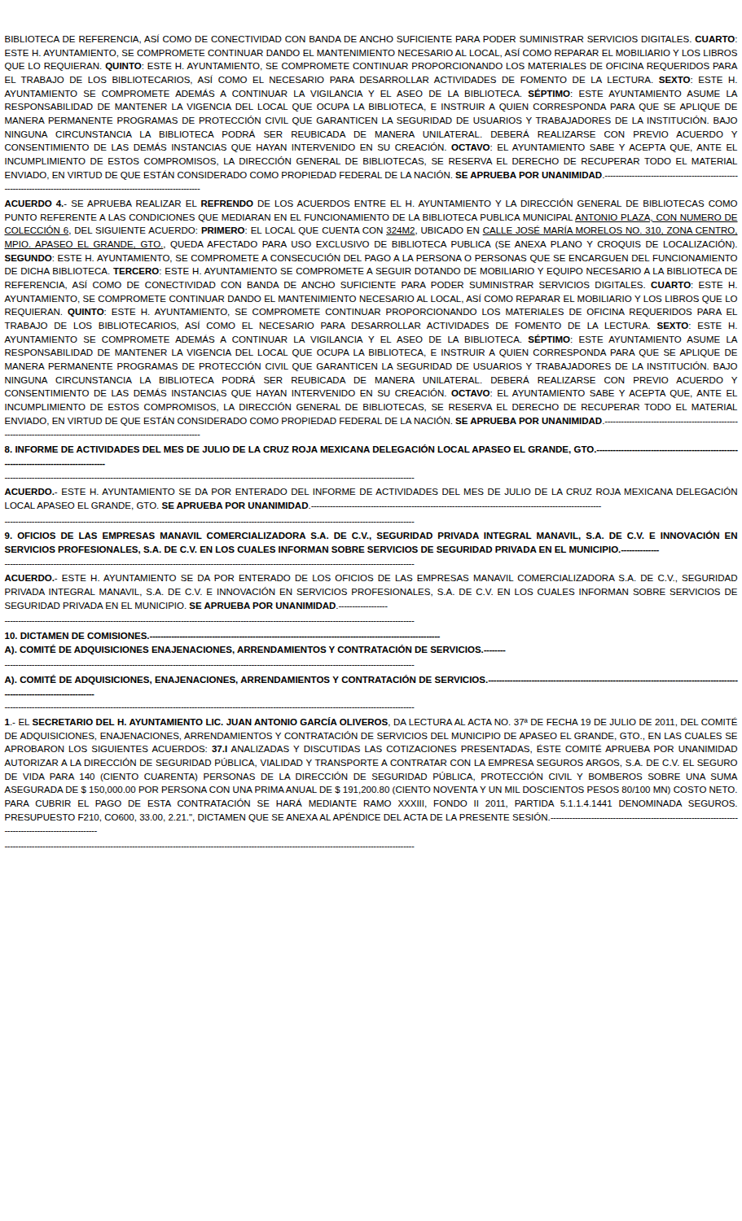BIBLIOTECA DE REFERENCIA, ASÍ COMO DE CONECTIVIDAD CON BANDA DE ANCHO SUFICIENTE PARA PODER SUMINISTRAR SERVICIOS DIGITALES. CUARTO: ESTE H. AYUNTAMIENTO, SE COMPROMETE CONTINUAR DANDO EL MANTENIMIENTO NECESARIO AL LOCAL, ASÍ COMO REPARAR EL MOBILIARIO Y LOS LIBROS QUE LO REQUIERAN. QUINTO: ESTE H. AYUNTAMIENTO, SE COMPROMETE CONTINUAR PROPORCIONANDO LOS MATERIALES DE OFICINA REQUERIDOS PARA EL TRABAJO DE LOS BIBLIOTECARIOS, ASÍ COMO EL NECESARIO PARA DESARROLLAR ACTIVIDADES DE FOMENTO DE LA LECTURA. SEXTO: ESTE H. AYUNTAMIENTO SE COMPROMETE ADEMÁS A CONTINUAR LA VIGILANCIA Y EL ASEO DE LA BIBLIOTECA. SÉPTIMO: ESTE AYUNTAMIENTO ASUME LA RESPONSABILIDAD DE MANTENER LA VIGENCIA DEL LOCAL QUE OCUPA LA BIBLIOTECA, E INSTRUIR A QUIEN CORRESPONDA PARA QUE SE APLIQUE DE MANERA PERMANENTE PROGRAMAS DE PROTECCIÓN CIVIL QUE GARANTICEN LA SEGURIDAD DE USUARIOS Y TRABAJADORES DE LA INSTITUCIÓN. BAJO NINGUNA CIRCUNSTANCIA LA BIBLIOTECA PODRÁ SER REUBICADA DE MANERA UNILATERAL. DEBERÁ REALIZARSE CON PREVIO ACUERDO Y CONSENTIMIENTO DE LAS DEMÁS INSTANCIAS QUE HAYAN INTERVENIDO EN SU CREACIÓN. OCTAVO: EL AYUNTAMIENTO SABE Y ACEPTA QUE, ANTE EL INCUMPLIMIENTO DE ESTOS COMPROMISOS, LA DIRECCIÓN GENERAL DE BIBLIOTECAS, SE RESERVA EL DERECHO DE RECUPERAR TODO EL MATERIAL ENVIADO, EN VIRTUD DE QUE ESTÁN CONSIDERADO COMO PROPIEDAD FEDERAL DE LA NACIÓN. SE APRUEBA POR UNANIMIDAD.-------------------------------------------------------------------------------------------------------------------------
ACUERDO 4.- SE APRUEBA REALIZAR EL REFRENDO DE LOS ACUERDOS ENTRE EL H. AYUNTAMIENTO Y LA DIRECCIÓN GENERAL DE BIBLIOTECAS COMO PUNTO REFERENTE A LAS CONDICIONES QUE MEDIARAN EN EL FUNCIONAMIENTO DE LA BIBLIOTECA PUBLICA MUNICIPAL ANTONIO PLAZA, CON NUMERO DE COLECCIÓN 6, DEL SIGUIENTE ACUERDO: PRIMERO: EL LOCAL QUE CUENTA CON 324M2, UBICADO EN CALLE JOSÉ MARÍA MORELOS NO. 310, ZONA CENTRO, MPIO. APASEO EL GRANDE, GTO., QUEDA AFECTADO PARA USO EXCLUSIVO DE BIBLIOTECA PUBLICA (SE ANEXA PLANO Y CROQUIS DE LOCALIZACIÓN). SEGUNDO: ESTE H. AYUNTAMIENTO, SE COMPROMETE A CONSECUCIÓN DEL PAGO A LA PERSONA O PERSONAS QUE SE ENCARGUEN DEL FUNCIONAMIENTO DE DICHA BIBLIOTECA. TERCERO: ESTE H. AYUNTAMIENTO SE COMPROMETE A SEGUIR DOTANDO DE MOBILIARIO Y EQUIPO NECESARIO A LA BIBLIOTECA DE REFERENCIA, ASÍ COMO DE CONECTIVIDAD CON BANDA DE ANCHO SUFICIENTE PARA PODER SUMINISTRAR SERVICIOS DIGITALES. CUARTO: ESTE H. AYUNTAMIENTO, SE COMPROMETE CONTINUAR DANDO EL MANTENIMIENTO NECESARIO AL LOCAL, ASÍ COMO REPARAR EL MOBILIARIO Y LOS LIBROS QUE LO REQUIERAN. QUINTO: ESTE H. AYUNTAMIENTO, SE COMPROMETE CONTINUAR PROPORCIONANDO LOS MATERIALES DE OFICINA REQUERIDOS PARA EL TRABAJO DE LOS BIBLIOTECARIOS, ASÍ COMO EL NECESARIO PARA DESARROLLAR ACTIVIDADES DE FOMENTO DE LA LECTURA. SEXTO: ESTE H. AYUNTAMIENTO SE COMPROMETE ADEMÁS A CONTINUAR LA VIGILANCIA Y EL ASEO DE LA BIBLIOTECA. SÉPTIMO: ESTE AYUNTAMIENTO ASUME LA RESPONSABILIDAD DE MANTENER LA VIGENCIA DEL LOCAL QUE OCUPA LA BIBLIOTECA, E INSTRUIR A QUIEN CORRESPONDA PARA QUE SE APLIQUE DE MANERA PERMANENTE PROGRAMAS DE PROTECCIÓN CIVIL QUE GARANTICEN LA SEGURIDAD DE USUARIOS Y TRABAJADORES DE LA INSTITUCIÓN. BAJO NINGUNA CIRCUNSTANCIA LA BIBLIOTECA PODRÁ SER REUBICADA DE MANERA UNILATERAL. DEBERÁ REALIZARSE CON PREVIO ACUERDO Y CONSENTIMIENTO DE LAS DEMÁS INSTANCIAS QUE HAYAN INTERVENIDO EN SU CREACIÓN. OCTAVO: EL AYUNTAMIENTO SABE Y ACEPTA QUE, ANTE EL INCUMPLIMIENTO DE ESTOS COMPROMISOS, LA DIRECCIÓN GENERAL DE BIBLIOTECAS, SE RESERVA EL DERECHO DE RECUPERAR TODO EL MATERIAL ENVIADO, EN VIRTUD DE QUE ESTÁN CONSIDERADO COMO PROPIEDAD FEDERAL DE LA NACIÓN. SE APRUEBA POR UNANIMIDAD.-------------------------------------------------------------------------------------------------------------------------
8. INFORME DE ACTIVIDADES DEL MES DE JULIO DE LA CRUZ ROJA MEXICANA DELEGACIÓN LOCAL APASEO EL GRANDE, GTO.-----------------------------------------------------------------------------------------
-------------------------------------------------------------------------------------------------------------------------------------------------------
ACUERDO.- ESTE H. AYUNTAMIENTO SE DA POR ENTERADO DEL INFORME DE ACTIVIDADES DEL MES DE JULIO DE LA CRUZ ROJA MEXICANA DELEGACIÓN LOCAL APASEO EL GRANDE, GTO. SE APRUEBA POR UNANIMIDAD.-----------------------------------------------------------------------------------------------------------
-------------------------------------------------------------------------------------------------------------------------------------------------------
9. OFICIOS DE LAS EMPRESAS MANAVIL COMERCIALIZADORA S.A. DE C.V., SEGURIDAD PRIVADA INTEGRAL MANAVIL, S.A. DE C.V. E INNOVACIÓN EN SERVICIOS PROFESIONALES, S.A. DE C.V. EN LOS CUALES INFORMAN SOBRE SERVICIOS DE SEGURIDAD PRIVADA EN EL MUNICIPIO.--------------
-------------------------------------------------------------------------------------------------------------------------------------------------------
ACUERDO.- ESTE H. AYUNTAMIENTO SE DA POR ENTERADO DE LOS OFICIOS DE LAS EMPRESAS MANAVIL COMERCIALIZADORA S.A. DE C.V., SEGURIDAD PRIVADA INTEGRAL MANAVIL, S.A. DE C.V. E INNOVACIÓN EN SERVICIOS PROFESIONALES, S.A. DE C.V. EN LOS CUALES INFORMAN SOBRE SERVICIOS DE SEGURIDAD PRIVADA EN EL MUNICIPIO. SE APRUEBA POR UNANIMIDAD.------------------
-------------------------------------------------------------------------------------------------------------------------------------------------------
10. DICTAMEN DE COMISIONES.-----------------------------------------------------------------------------------------------------------
A). COMITÉ DE ADQUISICIONES ENAJENACIONES, ARRENDAMIENTOS Y CONTRATACIÓN DE SERVICIOS.--------
-------------------------------------------------------------------------------------------------------------------------------------------------------
A). COMITÉ DE ADQUISICIONES, ENAJENACIONES, ARRENDAMIENTOS Y CONTRATACIÓN DE SERVICIOS.-----------------------------------------------------------------------------------------------------------------------------
-------------------------------------------------------------------------------------------------------------------------------------------------------
1.- EL SECRETARIO DEL H. AYUNTAMIENTO LIC. JUAN ANTONIO GARCÍA OLIVEROS, DA LECTURA AL ACTA NO. 37ª DE FECHA 19 DE JULIO DE 2011, DEL COMITÉ DE ADQUISICIONES, ENAJENACIONES, ARRENDAMIENTOS Y CONTRATACIÓN DE SERVICIOS DEL MUNICIPIO DE APASEO EL GRANDE, GTO., EN LAS CUALES SE APROBARON LOS SIGUIENTES ACUERDOS: 37.I ANALIZADAS Y DISCUTIDAS LAS COTIZACIONES PRESENTADAS, ÉSTE COMITÉ APRUEBA POR UNANIMIDAD AUTORIZAR A LA DIRECCIÓN DE SEGURIDAD PÚBLICA, VIALIDAD Y TRANSPORTE A CONTRATAR CON LA EMPRESA SEGUROS ARGOS, S.A. DE C.V. EL SEGURO DE VIDA PARA 140 (CIENTO CUARENTA) PERSONAS DE LA DIRECCIÓN DE SEGURIDAD PÚBLICA, PROTECCIÓN CIVIL Y BOMBEROS SOBRE UNA SUMA ASEGURADA DE $ 150,000.00 POR PERSONA CON UNA PRIMA ANUAL DE $ 191,200.80 (CIENTO NOVENTA Y UN MIL DOSCIENTOS PESOS 80/100 MN) COSTO NETO. PARA CUBRIR EL PAGO DE ESTA CONTRATACIÓN SE HARÁ MEDIANTE RAMO XXXIII, FONDO II 2011, PARTIDA 5.1.1.4.1441 DENOMINADA SEGUROS. PRESUPUESTO F210, CO600, 33.00, 2.21.", DICTAMEN QUE SE ANEXA AL APÉNDICE DEL ACTA DE LA PRESENTE SESIÓN.-------------------------------------------------------------------------------------------------------
-------------------------------------------------------------------------------------------------------------------------------------------------------